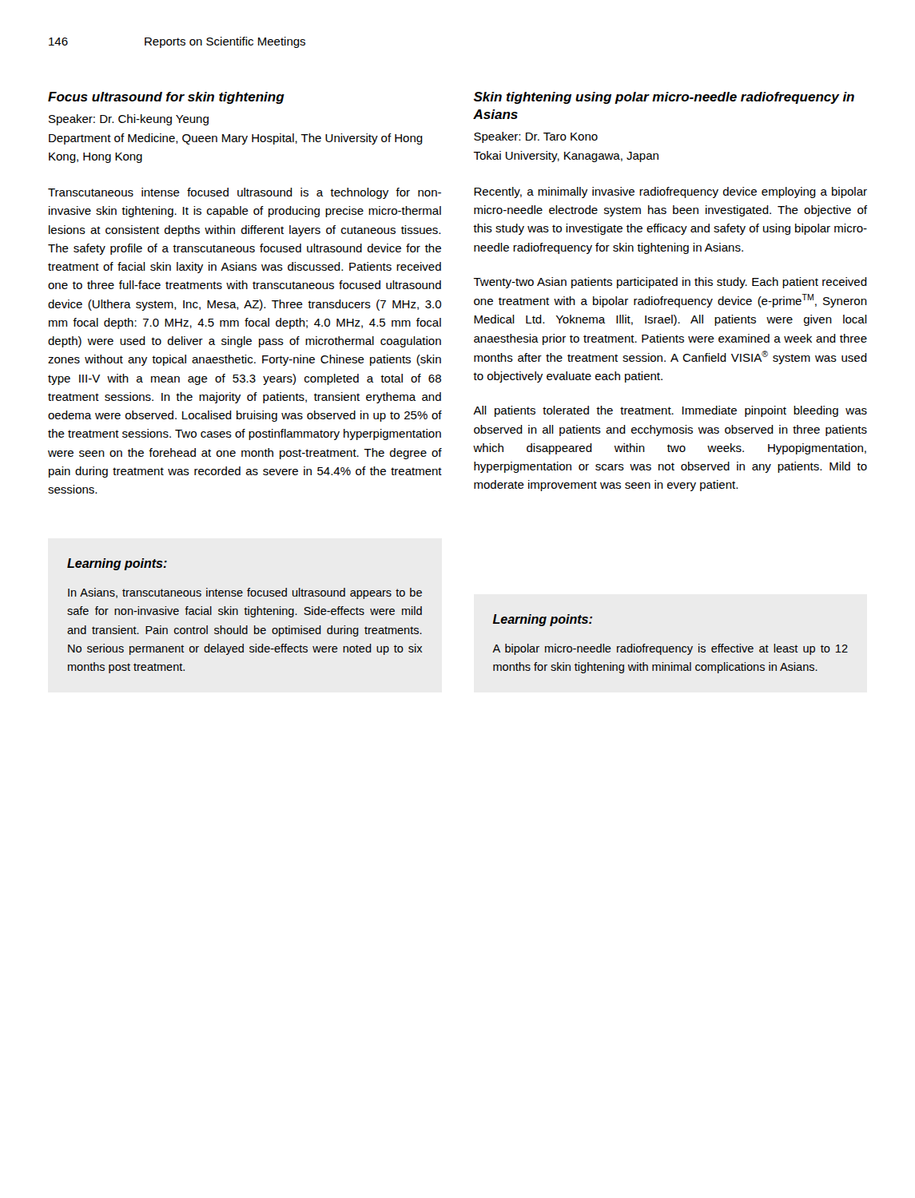146
Reports on Scientific Meetings
Focus ultrasound for skin tightening
Speaker: Dr. Chi-keung Yeung
Department of Medicine, Queen Mary Hospital, The University of Hong Kong, Hong Kong
Transcutaneous intense focused ultrasound is a technology for non-invasive skin tightening. It is capable of producing precise micro-thermal lesions at consistent depths within different layers of cutaneous tissues. The safety profile of a transcutaneous focused ultrasound device for the treatment of facial skin laxity in Asians was discussed. Patients received one to three full-face treatments with transcutaneous focused ultrasound device (Ulthera system, Inc, Mesa, AZ). Three transducers (7 MHz, 3.0 mm focal depth: 7.0 MHz, 4.5 mm focal depth; 4.0 MHz, 4.5 mm focal depth) were used to deliver a single pass of microthermal coagulation zones without any topical anaesthetic. Forty-nine Chinese patients (skin type III-V with a mean age of 53.3 years) completed a total of 68 treatment sessions. In the majority of patients, transient erythema and oedema were observed. Localised bruising was observed in up to 25% of the treatment sessions. Two cases of postinflammatory hyperpigmentation were seen on the forehead at one month post-treatment. The degree of pain during treatment was recorded as severe in 54.4% of the treatment sessions.
Learning points:
In Asians, transcutaneous intense focused ultrasound appears to be safe for non-invasive facial skin tightening. Side-effects were mild and transient. Pain control should be optimised during treatments. No serious permanent or delayed side-effects were noted up to six months post treatment.
Skin tightening using polar micro-needle radiofrequency in Asians
Speaker: Dr. Taro Kono
Tokai University, Kanagawa, Japan
Recently, a minimally invasive radiofrequency device employing a bipolar micro-needle electrode system has been investigated. The objective of this study was to investigate the efficacy and safety of using bipolar micro-needle radiofrequency for skin tightening in Asians.
Twenty-two Asian patients participated in this study. Each patient received one treatment with a bipolar radiofrequency device (e-primeTM, Syneron Medical Ltd. Yoknema Illit, Israel). All patients were given local anaesthesia prior to treatment. Patients were examined a week and three months after the treatment session. A Canfield VISIA® system was used to objectively evaluate each patient.
All patients tolerated the treatment. Immediate pinpoint bleeding was observed in all patients and ecchymosis was observed in three patients which disappeared within two weeks. Hypopigmentation, hyperpigmentation or scars was not observed in any patients. Mild to moderate improvement was seen in every patient.
Learning points:
A bipolar micro-needle radiofrequency is effective at least up to 12 months for skin tightening with minimal complications in Asians.